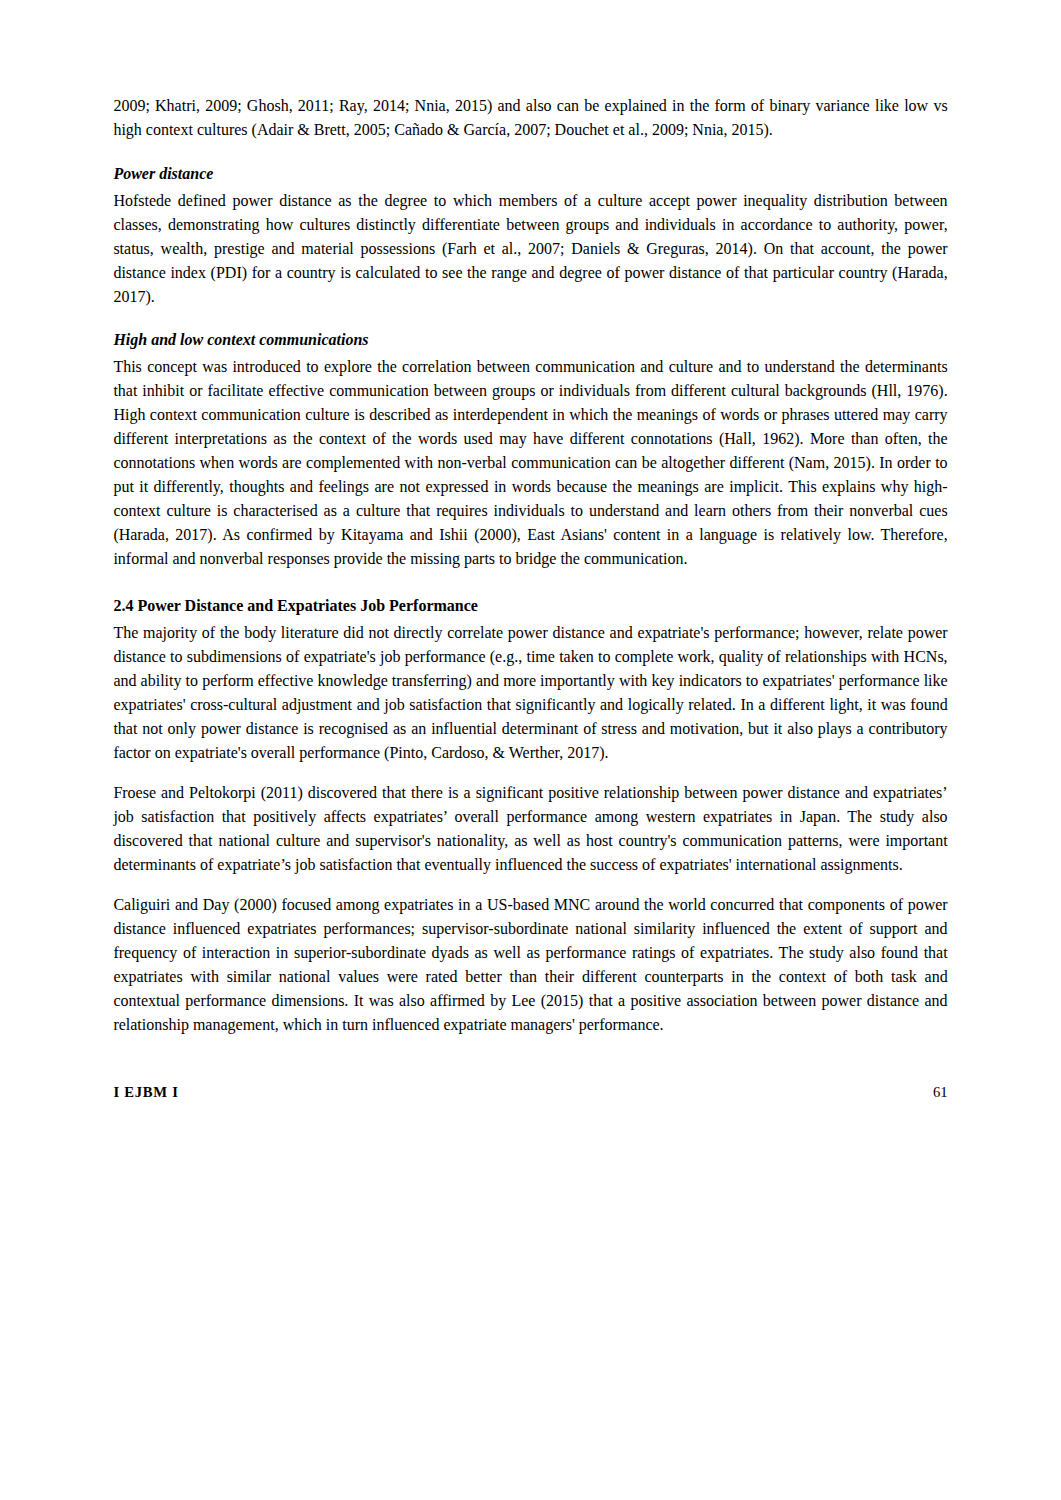2009; Khatri, 2009; Ghosh, 2011; Ray, 2014; Nnia, 2015) and also can be explained in the form of binary variance like low vs high context cultures (Adair & Brett, 2005; Cañado & García, 2007; Douchet et al., 2009; Nnia, 2015).
Power distance
Hofstede defined power distance as the degree to which members of a culture accept power inequality distribution between classes, demonstrating how cultures distinctly differentiate between groups and individuals in accordance to authority, power, status, wealth, prestige and material possessions (Farh et al., 2007; Daniels & Greguras, 2014). On that account, the power distance index (PDI) for a country is calculated to see the range and degree of power distance of that particular country (Harada, 2017).
High and low context communications
This concept was introduced to explore the correlation between communication and culture and to understand the determinants that inhibit or facilitate effective communication between groups or individuals from different cultural backgrounds (Hll, 1976). High context communication culture is described as interdependent in which the meanings of words or phrases uttered may carry different interpretations as the context of the words used may have different connotations (Hall, 1962). More than often, the connotations when words are complemented with non-verbal communication can be altogether different (Nam, 2015). In order to put it differently, thoughts and feelings are not expressed in words because the meanings are implicit. This explains why high-context culture is characterised as a culture that requires individuals to understand and learn others from their nonverbal cues (Harada, 2017). As confirmed by Kitayama and Ishii (2000), East Asians' content in a language is relatively low. Therefore, informal and nonverbal responses provide the missing parts to bridge the communication.
2.4 Power Distance and Expatriates Job Performance
The majority of the body literature did not directly correlate power distance and expatriate's performance; however, relate power distance to subdimensions of expatriate's job performance (e.g., time taken to complete work, quality of relationships with HCNs, and ability to perform effective knowledge transferring) and more importantly with key indicators to expatriates' performance like expatriates' cross-cultural adjustment and job satisfaction that significantly and logically related. In a different light, it was found that not only power distance is recognised as an influential determinant of stress and motivation, but it also plays a contributory factor on expatriate's overall performance (Pinto, Cardoso, & Werther, 2017).
Froese and Peltokorpi (2011) discovered that there is a significant positive relationship between power distance and expatriates’ job satisfaction that positively affects expatriates’ overall performance among western expatriates in Japan. The study also discovered that national culture and supervisor's nationality, as well as host country's communication patterns, were important determinants of expatriate’s job satisfaction that eventually influenced the success of expatriates' international assignments.
Caliguiri and Day (2000) focused among expatriates in a US-based MNC around the world concurred that components of power distance influenced expatriates performances; supervisor-subordinate national similarity influenced the extent of support and frequency of interaction in superior-subordinate dyads as well as performance ratings of expatriates. The study also found that expatriates with similar national values were rated better than their different counterparts in the context of both task and contextual performance dimensions. It was also affirmed by Lee (2015) that a positive association between power distance and relationship management, which in turn influenced expatriate managers' performance.
I EJBM I 61